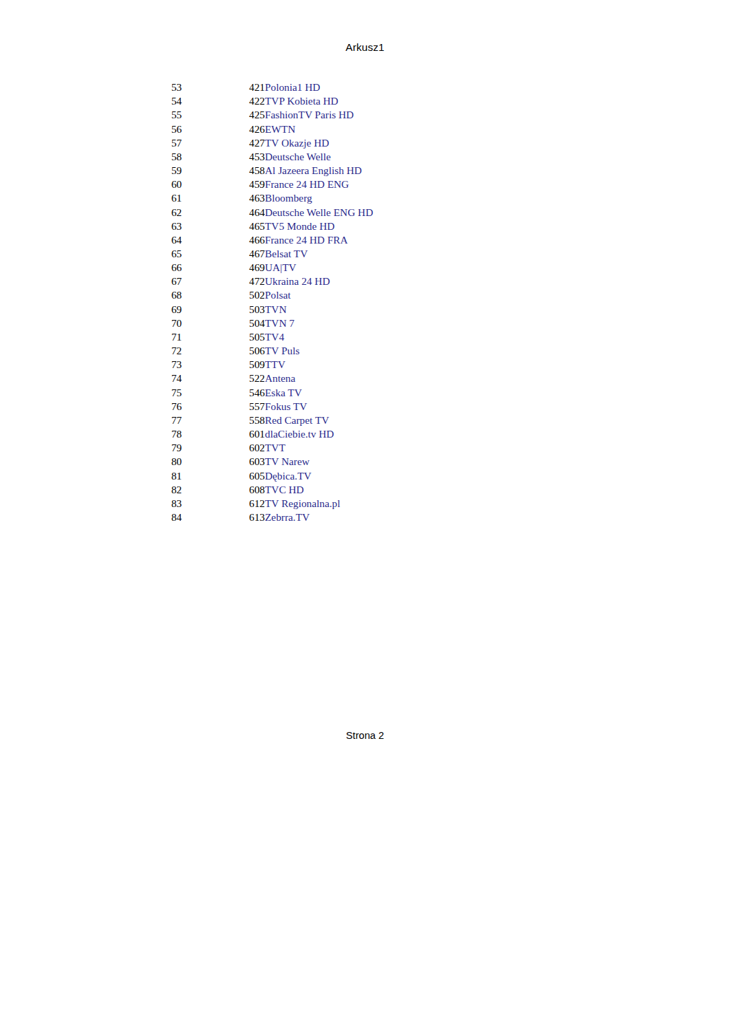Arkusz1
| 53 | 421 | Polonia1 HD |
| 54 | 422 | TVP Kobieta HD |
| 55 | 425 | FashionTV Paris HD |
| 56 | 426 | EWTN |
| 57 | 427 | TV Okazje HD |
| 58 | 453 | Deutsche Welle |
| 59 | 458 | Al Jazeera English HD |
| 60 | 459 | France 24 HD ENG |
| 61 | 463 | Bloomberg |
| 62 | 464 | Deutsche Welle ENG HD |
| 63 | 465 | TV5 Monde HD |
| 64 | 466 | France 24 HD FRA |
| 65 | 467 | Belsat TV |
| 66 | 469 | UA/TV |
| 67 | 472 | Ukraina 24 HD |
| 68 | 502 | Polsat |
| 69 | 503 | TVN |
| 70 | 504 | TVN 7 |
| 71 | 505 | TV4 |
| 72 | 506 | TV Puls |
| 73 | 509 | TTV |
| 74 | 522 | Antena |
| 75 | 546 | Eska TV |
| 76 | 557 | Fokus TV |
| 77 | 558 | Red Carpet TV |
| 78 | 601 | dlaCiebie.tv HD |
| 79 | 602 | TVT |
| 80 | 603 | TV Narew |
| 81 | 605 | Dębica.TV |
| 82 | 608 | TVC HD |
| 83 | 612 | TV Regionalna.pl |
| 84 | 613 | Zebrra.TV |
Strona 2